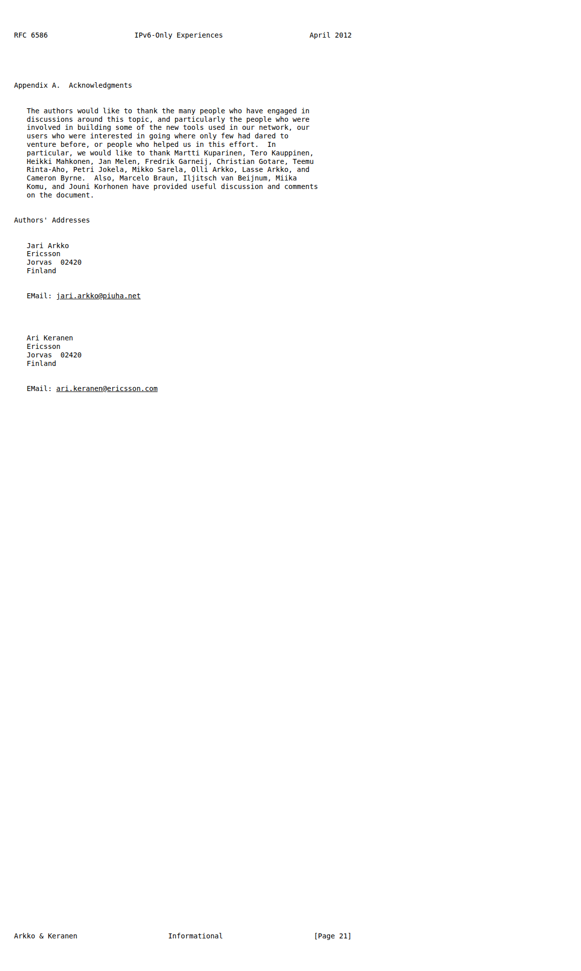RFC 6586 IPv6-Only Experiences April 2012
Appendix A. Acknowledgments
The authors would like to thank the many people who have engaged in discussions around this topic, and particularly the people who were involved in building some of the new tools used in our network, our users who were interested in going where only few had dared to venture before, or people who helped us in this effort. In particular, we would like to thank Martti Kuparinen, Tero Kauppinen, Heikki Mahkonen, Jan Melen, Fredrik Garneij, Christian Gotare, Teemu Rinta-Aho, Petri Jokela, Mikko Sarela, Olli Arkko, Lasse Arkko, and Cameron Byrne. Also, Marcelo Braun, Iljitsch van Beijnum, Miika Komu, and Jouni Korhonen have provided useful discussion and comments on the document.
Authors' Addresses
Jari Arkko Ericsson Jorvas 02420 Finland EMail: jari.arkko@piuha.net Ari Keranen Ericsson Jorvas 02420 Finland EMail: ari.keranen@ericsson.com
Arkko & Keranen Informational[Page 21]